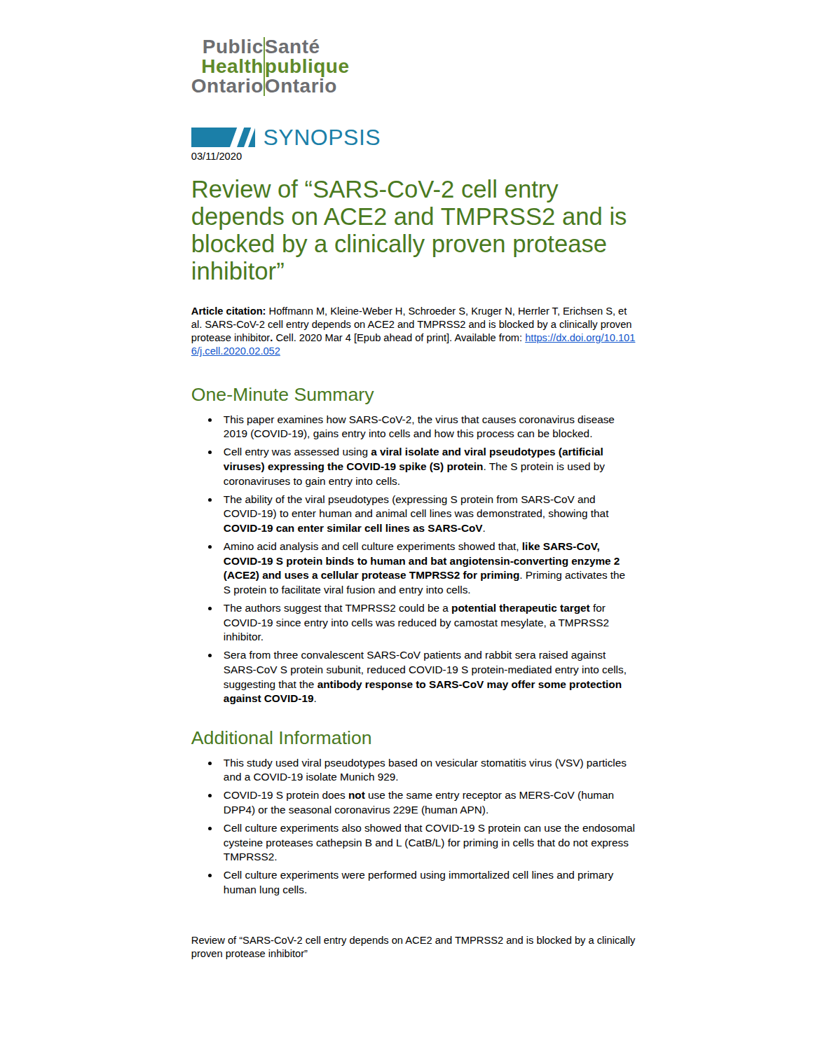| Public Health Ontario | Santé publique Ontario |
SYNOPSIS
03/11/2020
Review of “SARS-CoV-2 cell entry depends on ACE2 and TMPRSS2 and is blocked by a clinically proven protease inhibitor”
Article citation: Hoffmann M, Kleine-Weber H, Schroeder S, Kruger N, Herrler T, Erichsen S, et al. SARS-CoV-2 cell entry depends on ACE2 and TMPRSS2 and is blocked by a clinically proven protease inhibitor. Cell. 2020 Mar 4 [Epub ahead of print]. Available from: https://dx.doi.org/10.1016/j.cell.2020.02.052
One-Minute Summary
This paper examines how SARS-CoV-2, the virus that causes coronavirus disease 2019 (COVID-19), gains entry into cells and how this process can be blocked.
Cell entry was assessed using a viral isolate and viral pseudotypes (artificial viruses) expressing the COVID-19 spike (S) protein. The S protein is used by coronaviruses to gain entry into cells.
The ability of the viral pseudotypes (expressing S protein from SARS-CoV and COVID-19) to enter human and animal cell lines was demonstrated, showing that COVID-19 can enter similar cell lines as SARS-CoV.
Amino acid analysis and cell culture experiments showed that, like SARS-CoV, COVID-19 S protein binds to human and bat angiotensin-converting enzyme 2 (ACE2) and uses a cellular protease TMPRSS2 for priming. Priming activates the S protein to facilitate viral fusion and entry into cells.
The authors suggest that TMPRSS2 could be a potential therapeutic target for COVID-19 since entry into cells was reduced by camostat mesylate, a TMPRSS2 inhibitor.
Sera from three convalescent SARS-CoV patients and rabbit sera raised against SARS-CoV S protein subunit, reduced COVID-19 S protein-mediated entry into cells, suggesting that the antibody response to SARS-CoV may offer some protection against COVID-19.
Additional Information
This study used viral pseudotypes based on vesicular stomatitis virus (VSV) particles and a COVID-19 isolate Munich 929.
COVID-19 S protein does not use the same entry receptor as MERS-CoV (human DPP4) or the seasonal coronavirus 229E (human APN).
Cell culture experiments also showed that COVID-19 S protein can use the endosomal cysteine proteases cathepsin B and L (CatB/L) for priming in cells that do not express TMPRSS2.
Cell culture experiments were performed using immortalized cell lines and primary human lung cells.
Review of “SARS-CoV-2 cell entry depends on ACE2 and TMPRSS2 and is blocked by a clinically proven protease inhibitor”